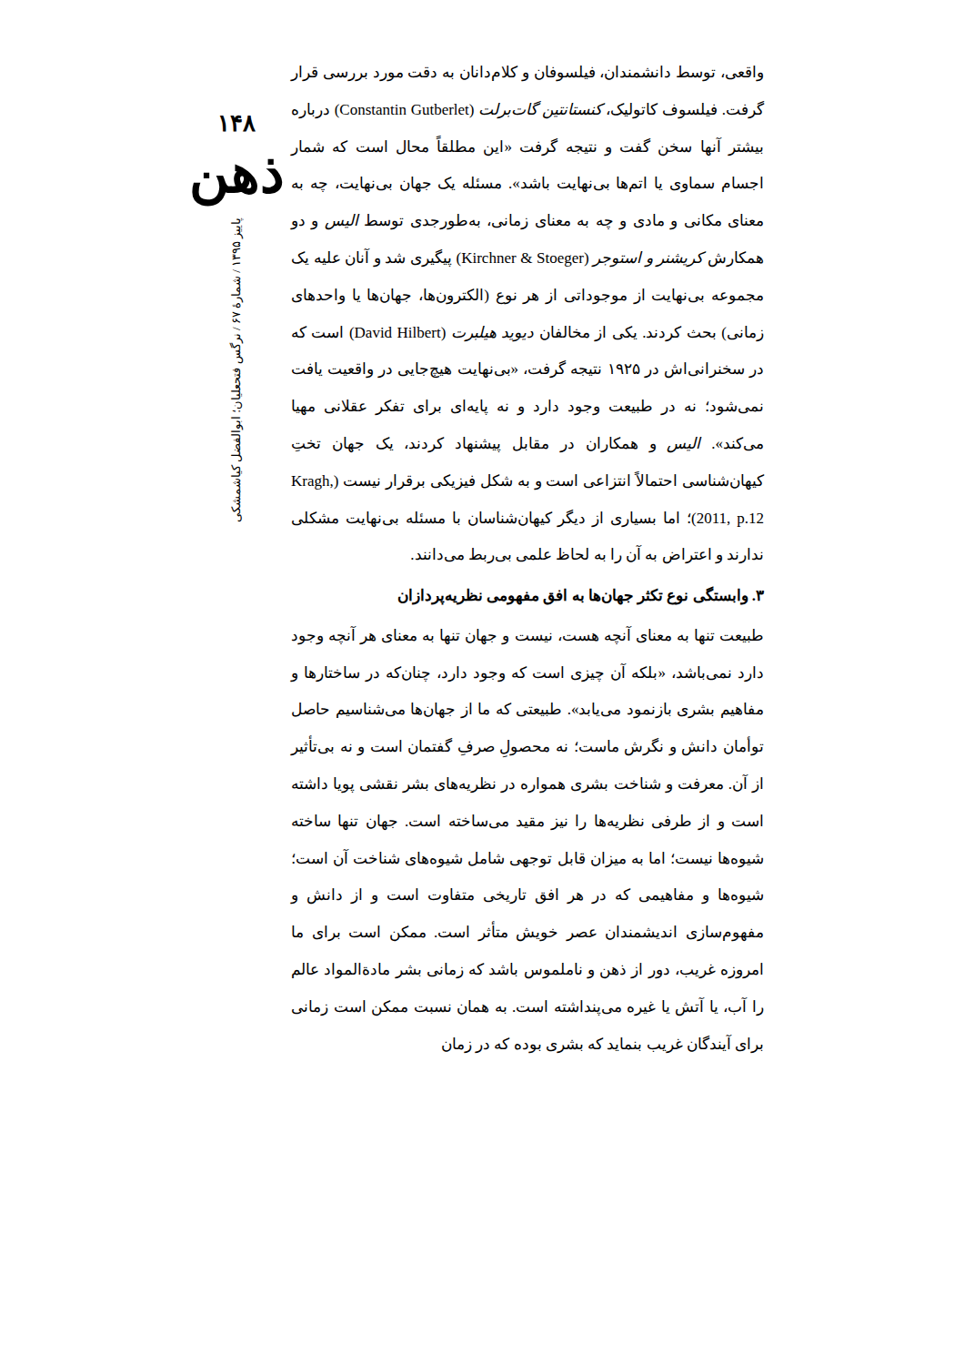۱۴۸
ذهن
پاییز ۱۳۹۵ / شمارهٔ ۶۷ / نرگس فتحعلیان؛ ابوالفضل کیاشمشکی
واقعی، توسط دانشمندان، فیلسوفان و کلام‌دانان به دقت مورد بررسی قرار گرفت. فیلسوف کاتولیک، کنستانتین گات‌برلت (Constantin Gutberlet) درباره بیشتر آنها سخن گفت و نتیجه گرفت «این مطلقاً محال است که شمار اجسام سماوی یا اتم‌ها بی‌نهایت باشد». مسئله یک جهان بی‌نهایت، چه به معنای مکانی و مادی و چه به معنای زمانی، به‌طورجدی توسط الیس و دو همکارش کریشنر و استوجر (Kirchner & Stoeger) پیگیری شد و آنان علیه یک مجموعه بی‌نهایت از موجوداتی از هر نوع (الکترون‌ها، جهان‌ها یا واحدهای زمانی) بحث کردند. یکی از مخالفان دیوید هیلبرت (David Hilbert) است که در سخنرانی‌اش در ۱۹۲۵ نتیجه گرفت، «بی‌نهایت هیچ‌جایی در واقعیت یافت نمی‌شود؛ نه در طبیعت وجود دارد و نه پایه‌ای برای تفکر عقلانی مهیا می‌کند». الیس و همکاران در مقابل پیشنهاد کردند، یک جهان تختِ کیهان‌شناسی احتمالاً انتزاعی است و به شکل فیزیکی برقرار نیست (Kragh, 2011, p.12)؛ اما بسیاری از دیگر کیهان‌شناسان با مسئله بی‌نهایت مشکلی ندارند و اعتراض به آن را به لحاظ علمی بی‌ربط می‌دانند.
۳. وابستگی نوع تکثر جهان‌ها به افق مفهومی نظریه‌پردازان
طبیعت تنها به معنای آنچه هست، نیست و جهان تنها به معنای هر آنچه وجود دارد نمی‌باشد، «بلکه آن چیزی است که وجود دارد، چنان‌که در ساختارها و مفاهیم بشری بازنمود می‌یابد». طبیعتی که ما از جهان‌ها می‌شناسیم حاصل توأمان دانش و نگرش ماست؛ نه محصولِ صرفِ گفتمان است و نه بی‌تأثیر از آن. معرفت و شناخت بشری همواره در نظریه‌های بشر نقشی پویا داشته است و از طرفی نظریه‌ها را نیز مقید می‌ساخته است. جهان تنها ساخته شیوه‌ها نیست؛ اما به میزان قابل توجهی شامل شیوه‌های شناخت آن است؛ شیوه‌ها و مفاهیمی که در هر افق تاریخی متفاوت است و از دانش و مفهوم‌سازی اندیشمندان عصر خویش متأثر است. ممکن است برای ما امروزه غریب، دور از ذهن و ناملموس باشد که زمانی بشر مادةالمواد عالم را آب، یا آتش یا غیره می‌پنداشته است. به همان نسبت ممکن است زمانی برای آیندگان غریب بنماید که بشری بوده که در زمان